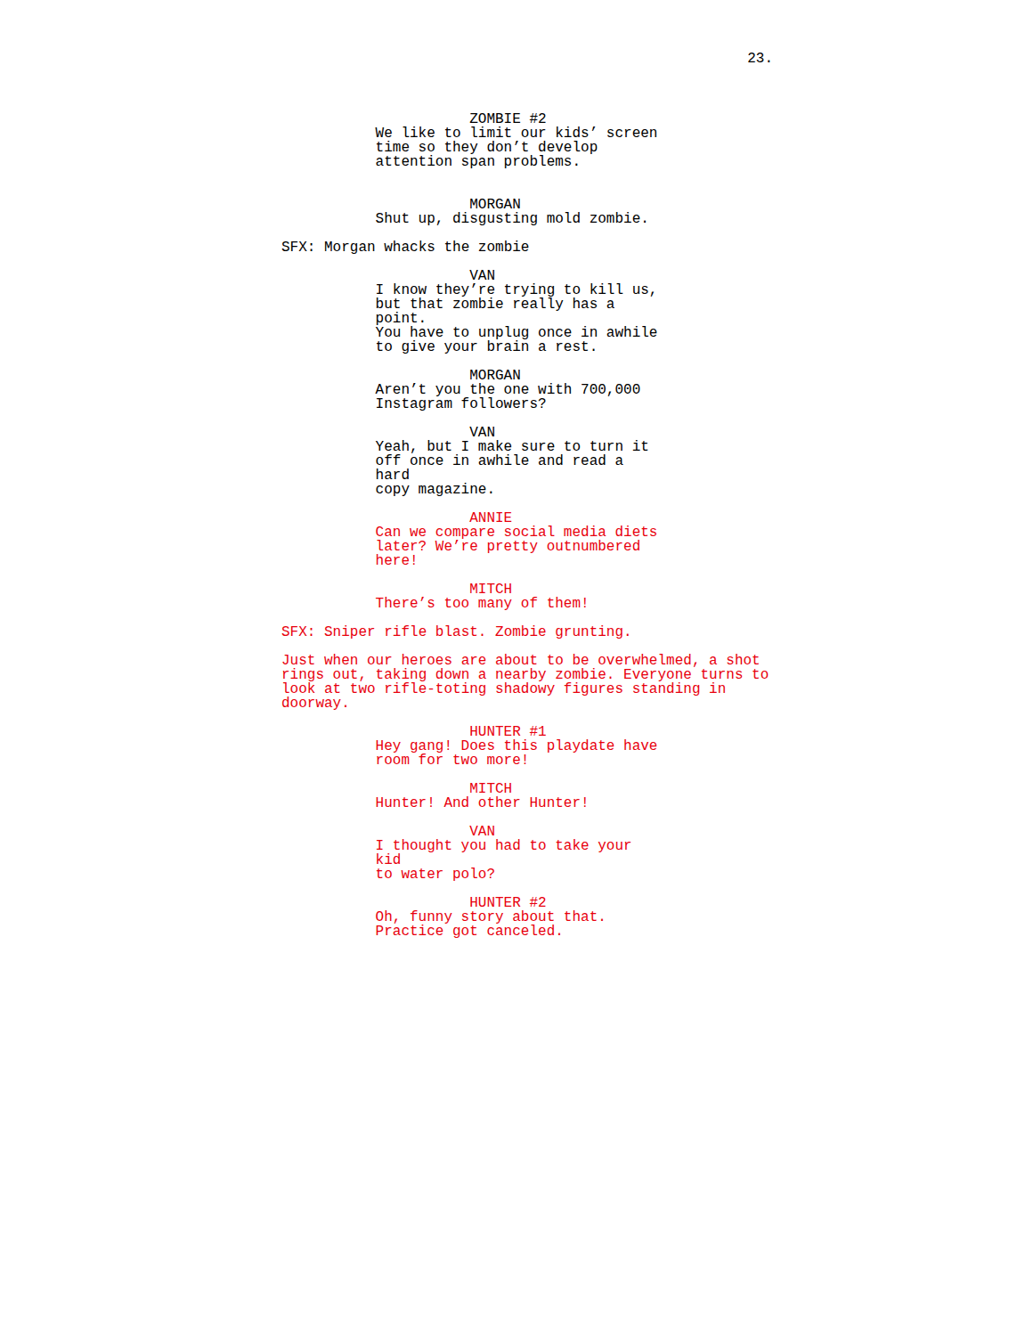23.
ZOMBIE #2
We like to limit our kids’ screen
time so they don’t develop
attention span problems.
MORGAN
Shut up, disgusting mold zombie.
SFX: Morgan whacks the zombie
VAN
I know they’re trying to kill us,
but that zombie really has a point.
You have to unplug once in awhile
to give your brain a rest.
MORGAN
Aren’t you the one with 700,000
Instagram followers?
VAN
Yeah, but I make sure to turn it
off once in awhile and read a hard
copy magazine.
ANNIE
Can we compare social media diets
later? We’re pretty outnumbered
here!
MITCH
There’s too many of them!
SFX: Sniper rifle blast. Zombie grunting.
Just when our heroes are about to be overwhelmed, a shot
rings out, taking down a nearby zombie. Everyone turns to
look at two rifle-toting shadowy figures standing in doorway.
HUNTER #1
Hey gang! Does this playdate have
room for two more!
MITCH
Hunter! And other Hunter!
VAN
I thought you had to take your kid
to water polo?
HUNTER #2
Oh, funny story about that.
Practice got canceled.